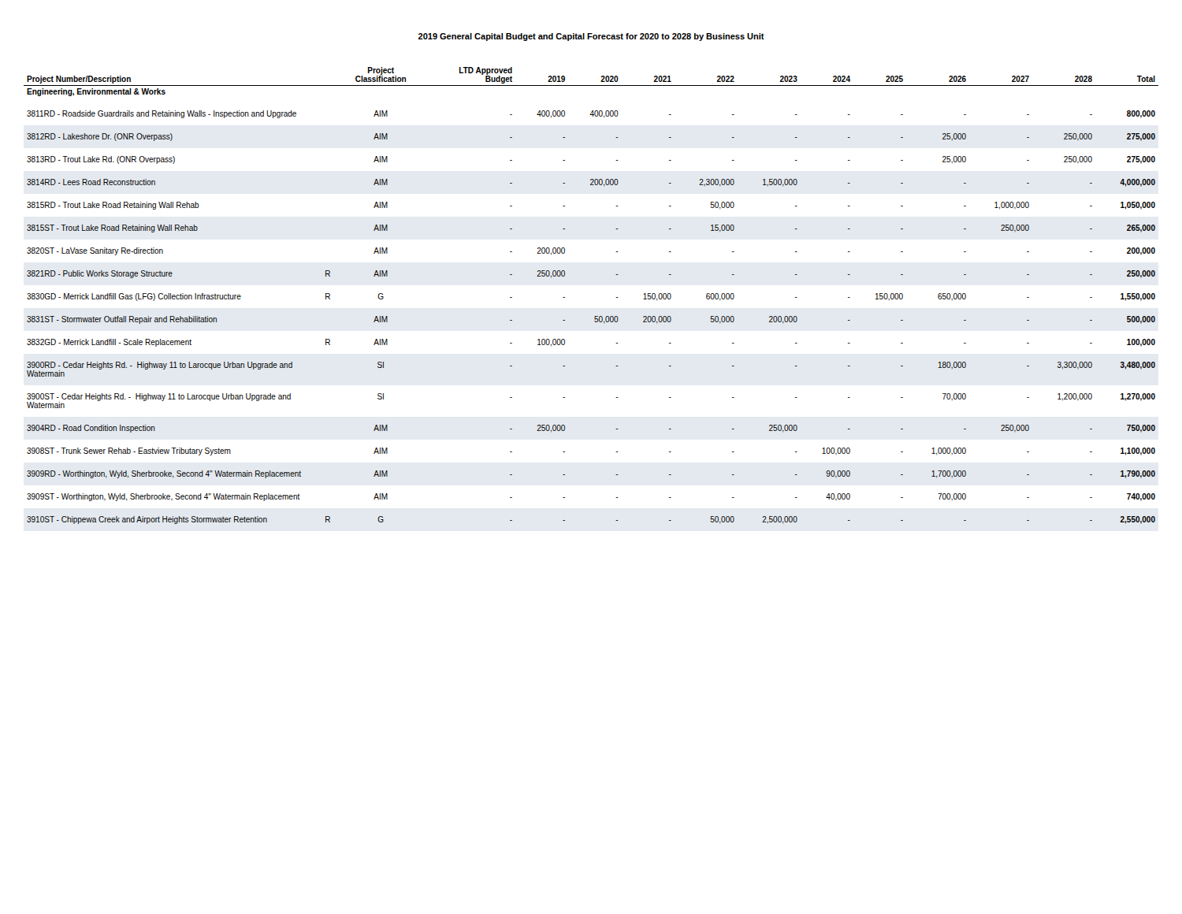2019 General Capital Budget and Capital Forecast for 2020 to 2028 by Business Unit
| Project Number/Description | | Project Classification | LTD Approved Budget | 2019 | 2020 | 2021 | 2022 | 2023 | 2024 | 2025 | 2026 | 2027 | 2028 | Total |
| --- | --- | --- | --- | --- | --- | --- | --- | --- | --- | --- | --- | --- | --- | --- |
| Engineering, Environmental & Works |
| 3811RD - Roadside Guardrails and Retaining Walls - Inspection and Upgrade | | AIM | - | 400,000 | 400,000 | - | - | - | - | - | - | - | - | 800,000 |
| 3812RD - Lakeshore Dr. (ONR Overpass) | | AIM | - | - | - | - | - | - | - | - | 25,000 | - | 250,000 | 275,000 |
| 3813RD - Trout Lake Rd. (ONR Overpass) | | AIM | - | - | - | - | - | - | - | - | 25,000 | - | 250,000 | 275,000 |
| 3814RD - Lees Road Reconstruction | | AIM | - | - | 200,000 | - | 2,300,000 | 1,500,000 | - | - | - | - | - | 4,000,000 |
| 3815RD - Trout Lake Road Retaining Wall Rehab | | AIM | - | - | - | - | 50,000 | - | - | - | - | 1,000,000 | - | 1,050,000 |
| 3815ST - Trout Lake Road Retaining Wall Rehab | | AIM | - | - | - | - | 15,000 | - | - | - | - | 250,000 | - | 265,000 |
| 3820ST - LaVase Sanitary Re-direction | | AIM | - | 200,000 | - | - | - | - | - | - | - | - | - | 200,000 |
| 3821RD - Public Works Storage Structure | R | AIM | - | 250,000 | - | - | - | - | - | - | - | - | - | 250,000 |
| 3830GD - Merrick Landfill Gas (LFG) Collection Infrastructure | R | G | - | - | - | 150,000 | 600,000 | - | - | 150,000 | 650,000 | - | - | 1,550,000 |
| 3831ST - Stormwater Outfall Repair and Rehabilitation | | AIM | - | - | 50,000 | 200,000 | 50,000 | 200,000 | - | - | - | - | - | 500,000 |
| 3832GD - Merrick Landfill - Scale Replacement | R | AIM | - | 100,000 | - | - | - | - | - | - | - | - | - | 100,000 |
| 3900RD - Cedar Heights Rd. - Highway 11 to Larocque Urban Upgrade and Watermain | | SI | - | - | - | - | - | - | - | - | 180,000 | - | 3,300,000 | 3,480,000 |
| 3900ST - Cedar Heights Rd. - Highway 11 to Larocque Urban Upgrade and Watermain | | SI | - | - | - | - | - | - | - | - | 70,000 | - | 1,200,000 | 1,270,000 |
| 3904RD - Road Condition Inspection | | AIM | - | 250,000 | - | - | - | 250,000 | - | - | - | 250,000 | - | 750,000 |
| 3908ST - Trunk Sewer Rehab - Eastview Tributary System | | AIM | - | - | - | - | - | - | 100,000 | - | 1,000,000 | - | - | 1,100,000 |
| 3909RD - Worthington, Wyld, Sherbrooke, Second 4" Watermain Replacement | | AIM | - | - | - | - | - | - | 90,000 | - | 1,700,000 | - | - | 1,790,000 |
| 3909ST - Worthington, Wyld, Sherbrooke, Second 4" Watermain Replacement | | AIM | - | - | - | - | - | - | 40,000 | - | 700,000 | - | - | 740,000 |
| 3910ST - Chippewa Creek and Airport Heights Stormwater Retention | R | G | - | - | - | - | 50,000 | 2,500,000 | - | - | - | - | - | 2,550,000 |